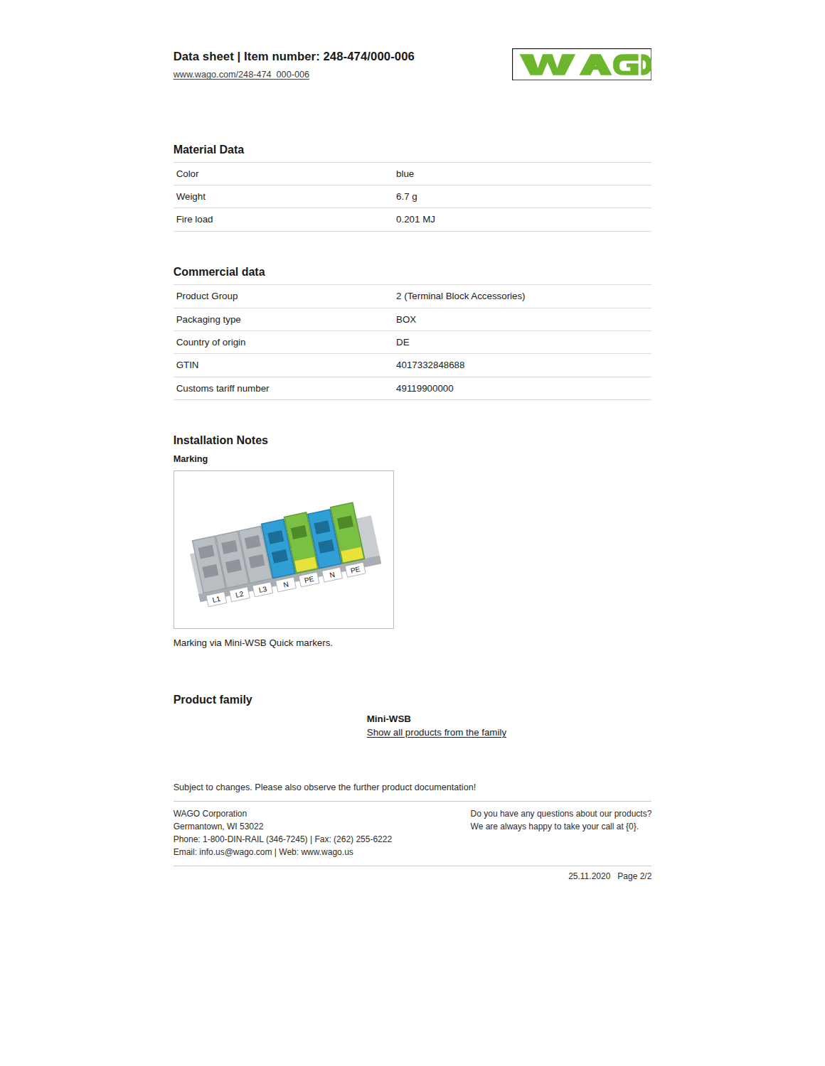Data sheet | Item number: 248-474/000-006
www.wago.com/248-474_000-006
Material Data
| Color | blue |
| Weight | 6.7 g |
| Fire load | 0.201 MJ |
Commercial data
| Product Group | 2 (Terminal Block Accessories) |
| Packaging type | BOX |
| Country of origin | DE |
| GTIN | 4017332848688 |
| Customs tariff number | 49119900000 |
Installation Notes
Marking
L1 L2 L3 N PE N PE
Marking via Mini-WSB Quick markers.
Product family
Mini-WSB
Show all products from the family
Subject to changes. Please also observe the further product documentation!
WAGO Corporation
Germantown, WI 53022
Phone: 1-800-DIN-RAIL (346-7245) | Fax: (262) 255-6222
Email: info.us@wago.com | Web: www.wago.us
Do you have any questions about our products?
We are always happy to take your call at {0}.
25.11.2020 Page 2/2